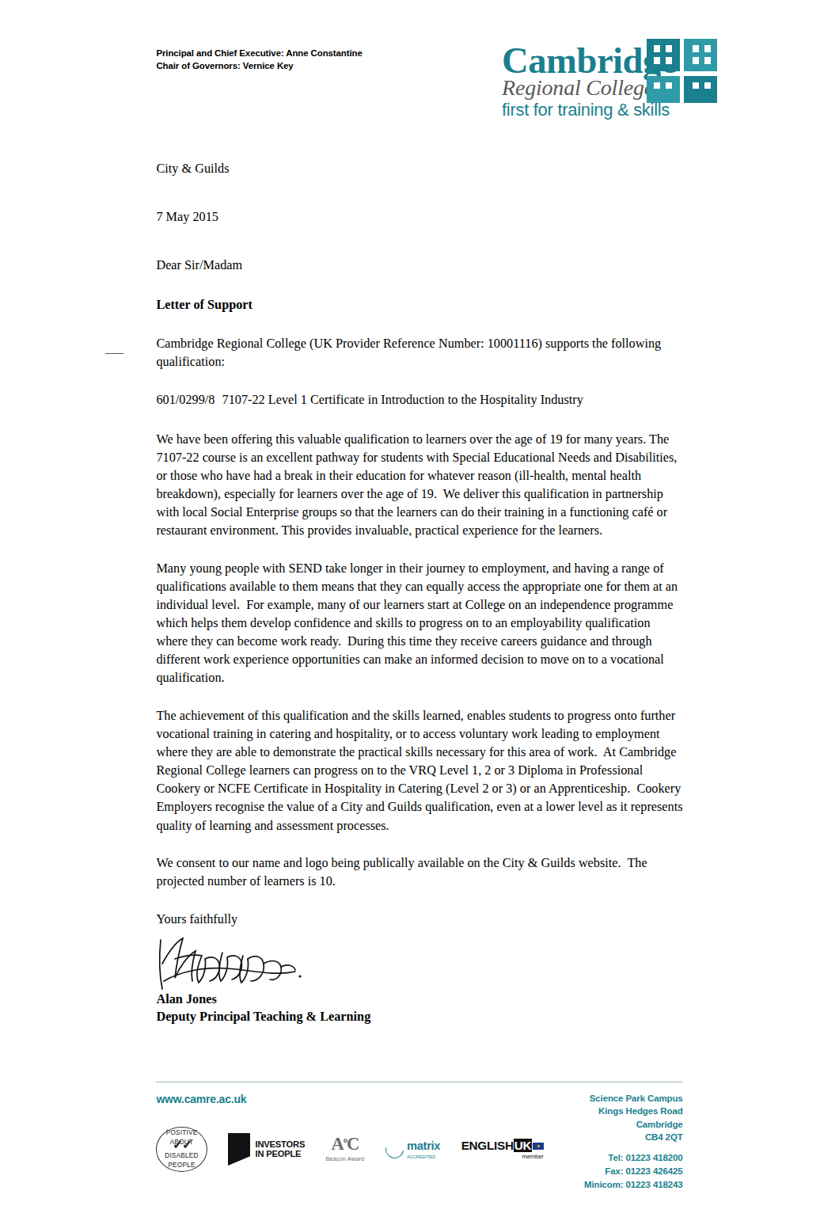Principal and Chief Executive: Anne Constantine
Chair of Governors: Vernice Key
Cambridge Regional College first for training & skills
City & Guilds
7 May 2015
Dear Sir/Madam
Letter of Support
Cambridge Regional College (UK Provider Reference Number: 10001116) supports the following qualification:
601/0299/87107-22 Level 1 Certificate in Introduction to the Hospitality Industry
We have been offering this valuable qualification to learners over the age of 19 for many years. The 7107-22 course is an excellent pathway for students with Special Educational Needs and Disabilities, or those who have had a break in their education for whatever reason (ill-health, mental health breakdown), especially for learners over the age of 19. We deliver this qualification in partnership with local Social Enterprise groups so that the learners can do their training in a functioning café or restaurant environment. This provides invaluable, practical experience for the learners.
Many young people with SEND take longer in their journey to employment, and having a range of qualifications available to them means that they can equally access the appropriate one for them at an individual level. For example, many of our learners start at College on an independence programme which helps them develop confidence and skills to progress on to an employability qualification where they can become work ready. During this time they receive careers guidance and through different work experience opportunities can make an informed decision to move on to a vocational qualification.
The achievement of this qualification and the skills learned, enables students to progress onto further vocational training in catering and hospitality, or to access voluntary work leading to employment where they are able to demonstrate the practical skills necessary for this area of work. At Cambridge Regional College learners can progress on to the VRQ Level 1, 2 or 3 Diploma in Professional Cookery or NCFE Certificate in Hospitality in Catering (Level 2 or 3) or an Apprenticeship. Cookery Employers recognise the value of a City and Guilds qualification, even at a lower level as it represents quality of learning and assessment processes.
We consent to our name and logo being publically available on the City & Guilds website. The projected number of learners is 10.
Yours faithfully
Alan Jones
Deputy Principal Teaching & Learning
www.camre.ac.uk
POSITIVE ABOUT
✓✓
DISABLED PEOPLE
INVESTORS
IN PEOPLE
AoC
Beacon Award
matrix ACCREDITED
ENGLISHUK
member
Science Park Campus
Kings Hedges Road
Cambridge
CB4 2QT
Tel: 01223 418200
Fax: 01223 426425
Minicom: 01223 418243